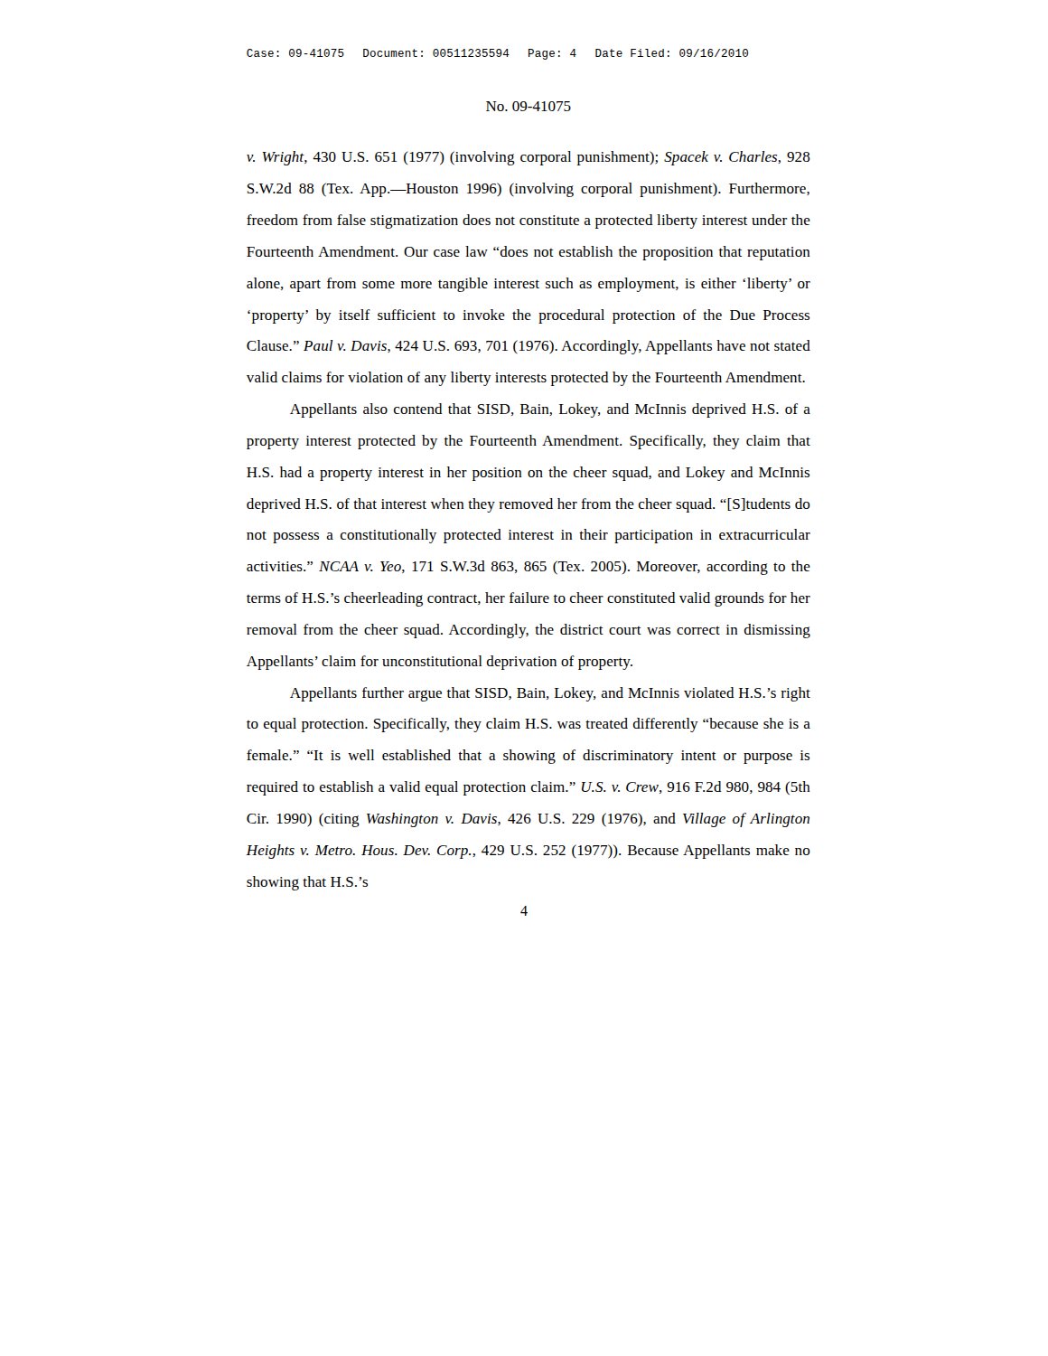Case: 09-41075 Document: 00511235594 Page: 4 Date Filed: 09/16/2010
No. 09-41075
v. Wright, 430 U.S. 651 (1977) (involving corporal punishment); Spacek v. Charles, 928 S.W.2d 88 (Tex. App.—Houston 1996) (involving corporal punishment). Furthermore, freedom from false stigmatization does not constitute a protected liberty interest under the Fourteenth Amendment. Our case law “does not establish the proposition that reputation alone, apart from some more tangible interest such as employment, is either ‘liberty’ or ‘property’ by itself sufficient to invoke the procedural protection of the Due Process Clause.” Paul v. Davis, 424 U.S. 693, 701 (1976). Accordingly, Appellants have not stated valid claims for violation of any liberty interests protected by the Fourteenth Amendment.
Appellants also contend that SISD, Bain, Lokey, and McInnis deprived H.S. of a property interest protected by the Fourteenth Amendment. Specifically, they claim that H.S. had a property interest in her position on the cheer squad, and Lokey and McInnis deprived H.S. of that interest when they removed her from the cheer squad. “[S]tudents do not possess a constitutionally protected interest in their participation in extracurricular activities.” NCAA v. Yeo, 171 S.W.3d 863, 865 (Tex. 2005). Moreover, according to the terms of H.S.’s cheerleading contract, her failure to cheer constituted valid grounds for her removal from the cheer squad. Accordingly, the district court was correct in dismissing Appellants’ claim for unconstitutional deprivation of property.
Appellants further argue that SISD, Bain, Lokey, and McInnis violated H.S.’s right to equal protection. Specifically, they claim H.S. was treated differently “because she is a female.” “It is well established that a showing of discriminatory intent or purpose is required to establish a valid equal protection claim.” U.S. v. Crew, 916 F.2d 980, 984 (5th Cir. 1990) (citing Washington v. Davis, 426 U.S. 229 (1976), and Village of Arlington Heights v. Metro. Hous. Dev. Corp., 429 U.S. 252 (1977)). Because Appellants make no showing that H.S.’s
4